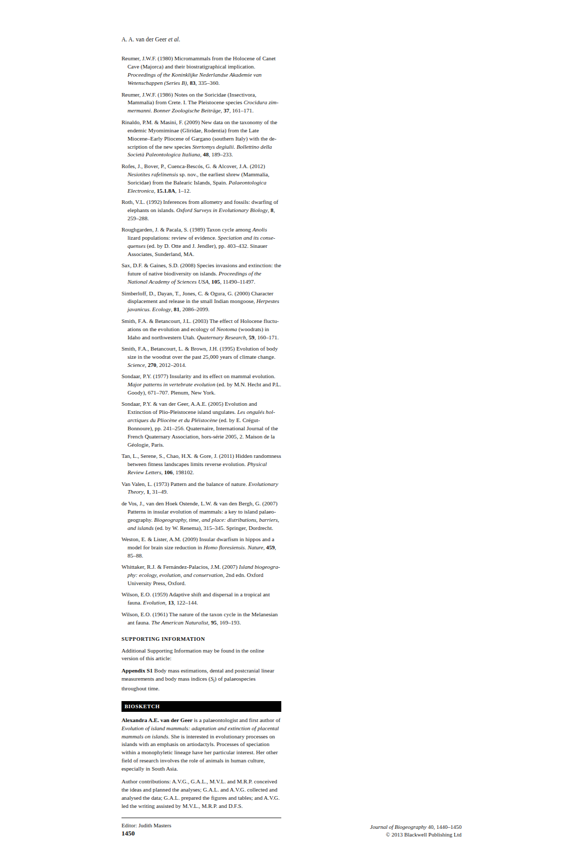A. A. van der Geer et al.
Reumer, J.W.F. (1980) Micromammals from the Holocene of Canet Cave (Majorca) and their biostratigraphical implication. Proceedings of the Koninklijke Nederlandse Akademie van Wetenschappen (Series B), 83, 335–360.
Reumer, J.W.F. (1986) Notes on the Soricidae (Insectivora, Mammalia) from Crete. I. The Pleistocene species Crocidura zimmermanni. Bonner Zoologische Beiträge, 37, 161–171.
Rinaldo, P.M. & Masini, F. (2009) New data on the taxonomy of the endemic Myomiminae (Gliridae, Rodentia) from the Late Miocene–Early Pliocene of Gargano (southern Italy) with the description of the new species Stertomys degiulii. Bollettino della Società Paleontologica Italiana, 48, 189–233.
Rofes, J., Bover, P., Cuenca-Bescós, G. & Alcover, J.A. (2012) Nesiotites rafelinensis sp. nov., the earliest shrew (Mammalia, Soricidae) from the Balearic Islands, Spain. Palaeontologica Electronica, 15.1.8A, 1–12.
Roth, V.L. (1992) Inferences from allometry and fossils: dwarfing of elephants on islands. Oxford Surveys in Evolutionary Biology, 8, 259–288.
Roughgarden, J. & Pacala, S. (1989) Taxon cycle among Anolis lizard populations: review of evidence. Speciation and its consequenses (ed. by D. Otte and J. Jendler), pp. 403–432. Sinauer Associates, Sunderland, MA.
Sax, D.F. & Gaines, S.D. (2008) Species invasions and extinction: the future of native biodiversity on islands. Proceedings of the National Academy of Sciences USA, 105, 11490–11497.
Simberloff, D., Dayan, T., Jones, C. & Ogura, G. (2000) Character displacement and release in the small Indian mongoose, Herpestes javanicus. Ecology, 81, 2086–2099.
Smith, F.A. & Betancourt, J.L. (2003) The effect of Holocene fluctuations on the evolution and ecology of Neotoma (woodrats) in Idaho and northwestern Utah. Quaternary Research, 59, 160–171.
Smith, F.A., Betancourt, L. & Brown, J.H. (1995) Evolution of body size in the woodrat over the past 25,000 years of climate change. Science, 270, 2012–2014.
Sondaar, P.Y. (1977) Insularity and its effect on mammal evolution. Major patterns in vertebrate evolution (ed. by M.N. Hecht and P.L. Goody), 671–707. Plenum, New York.
Sondaar, P.Y. & van der Geer, A.A.E. (2005) Evolution and Extinction of Plio-Pleistocene island ungulates. Les ongulés holarctiques du Pliocène et du Pléistocène (ed. by E. Crégut-Bonnoure), pp. 241–256. Quaternaire, International Journal of the French Quaternary Association, hors-série 2005, 2. Maison de la Géologie, Paris.
Tan, L., Serene, S., Chao, H.X. & Gore, J. (2011) Hidden randomness between fitness landscapes limits reverse evolution. Physical Review Letters, 106, 198102.
Van Valen, L. (1973) Pattern and the balance of nature. Evolutionary Theory, 1, 31–49.
de Vos, J., van den Hoek Ostende, L.W. & van den Bergh, G. (2007) Patterns in insular evolution of mammals: a key to island palaeogeography. Biogeography, time, and place: distributions, barriers, and islands (ed. by W. Renema), 315–345. Springer, Dordrecht.
Weston, E. & Lister, A.M. (2009) Insular dwarfism in hippos and a model for brain size reduction in Homo floresiensis. Nature, 459, 85–88.
Whittaker, R.J. & Fernández-Palacios, J.M. (2007) Island biogeography: ecology, evolution, and conservation, 2nd edn. Oxford University Press, Oxford.
Wilson, E.O. (1959) Adaptive shift and dispersal in a tropical ant fauna. Evolution, 13, 122–144.
Wilson, E.O. (1961) The nature of the taxon cycle in the Melanesian ant fauna. The American Naturalist, 95, 169–193.
Supporting Information
Additional Supporting Information may be found in the online version of this article:
Appendix S1 Body mass estimations, dental and postcranial linear measurements and body mass indices (Si) of palaeospecies throughout time.
Biosketch
Alexandra A.E. van der Geer is a palaeontologist and first author of Evolution of island mammals: adaptation and extinction of placental mammals on islands. She is interested in evolutionary processes on islands with an emphasis on artiodactyls. Processes of speciation within a monophyletic lineage have her particular interest. Her other field of research involves the role of animals in human culture, especially in South Asia.
Author contributions: A.V.G., G.A.L., M.V.L. and M.R.P. conceived the ideas and planned the analyses; G.A.L. and A.V.G. collected and analysed the data; G.A.L. prepared the figures and tables; and A.V.G. led the writing assisted by M.V.L., M.R.P. and D.F.S.
Editor: Judith Masters
1450
Journal of Biogeography 40, 1440–1450
© 2013 Blackwell Publishing Ltd